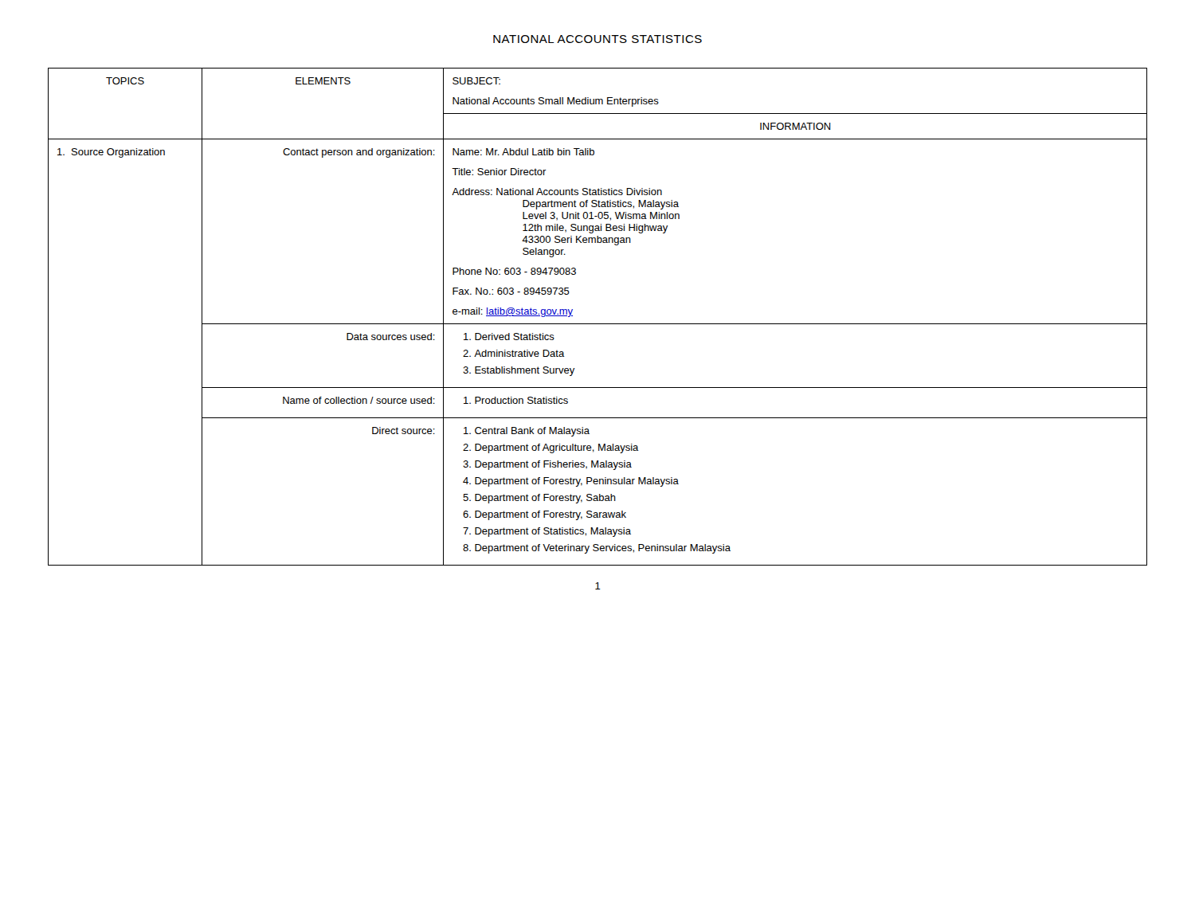NATIONAL ACCOUNTS STATISTICS
| TOPICS | ELEMENTS | SUBJECT: National Accounts Small Medium Enterprises |
| INFORMATION |
| 1. Source Organization | Contact person and organization: | Name: Mr. Abdul Latib bin Talib Title: Senior Director Address: National Accounts Statistics Division Department of Statistics, Malaysia Level 3, Unit 01-05, Wisma Minlon 12th mile, Sungai Besi Highway 43300 Seri Kembangan Selangor. Phone No: 603 - 89479083 Fax. No.: 603 - 89459735 e-mail: latib@stats.gov.my |
| Data sources used: | Derived Statistics Administrative Data Establishment Survey |
| Name of collection / source used: | Production Statistics |
| Direct source: | Central Bank of Malaysia Department of Agriculture, Malaysia Department of Fisheries, Malaysia Department of Forestry, Peninsular Malaysia Department of Forestry, Sabah Department of Forestry, Sarawak Department of Statistics, Malaysia Department of Veterinary Services, Peninsular Malaysia |
1